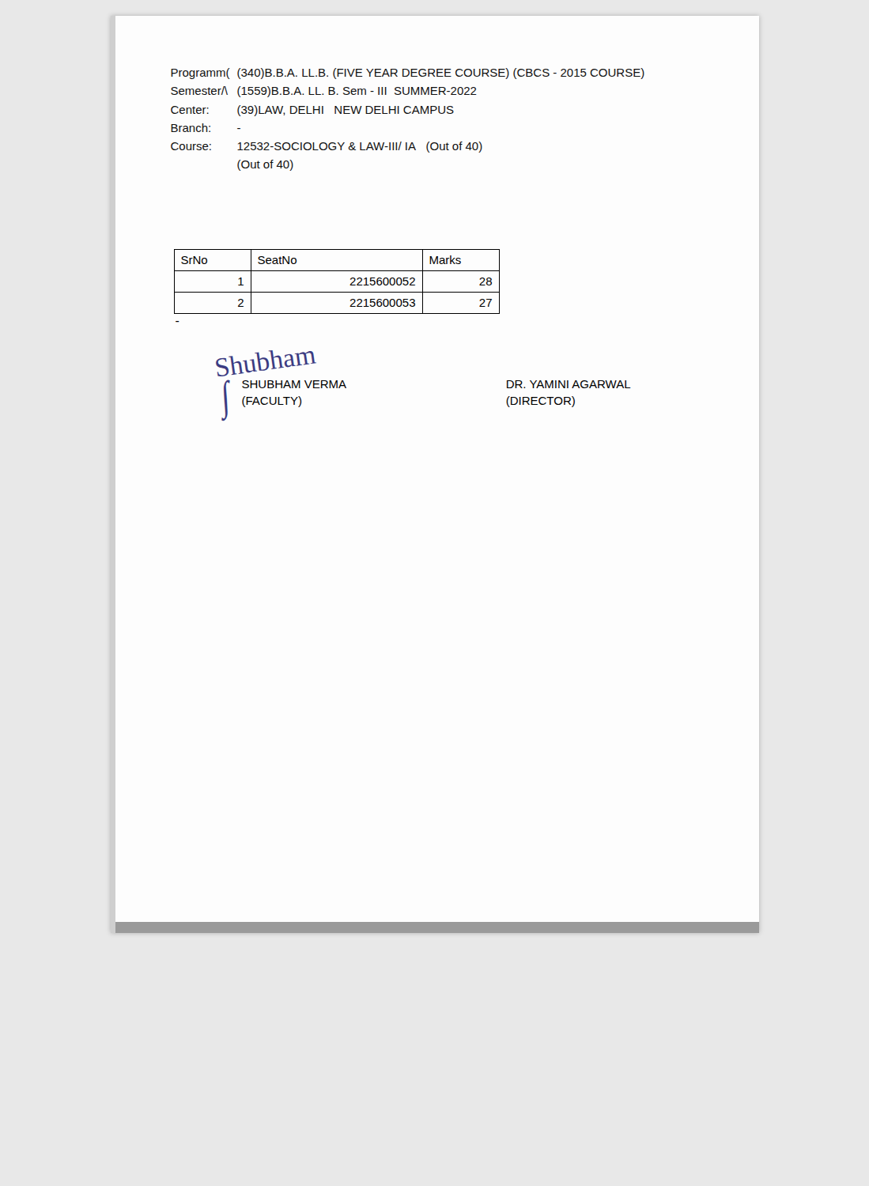| Programm( | (340)B.B.A. LL.B. (FIVE YEAR DEGREE COURSE) (CBCS - 2015 COURSE) |
| Semester/\ | (1559)B.B.A. LL. B. Sem - III SUMMER-2022 |
| Center: | (39)LAW, DELHI NEW DELHI CAMPUS |
| Branch: | - |
| Course: | 12532-SOCIOLOGY & LAW-III/ IA (Out of 40) |
| | (Out of 40) |
| SrNo | SeatNo | Marks |
| --- | --- | --- |
| 1 | 2215600052 | 28 |
| 2 | 2215600053 | 27 |
-
Shubham ∫ SHUBHAM VERMA
(FACULTY) DR. YAMINI AGARWAL
(DIRECTOR)